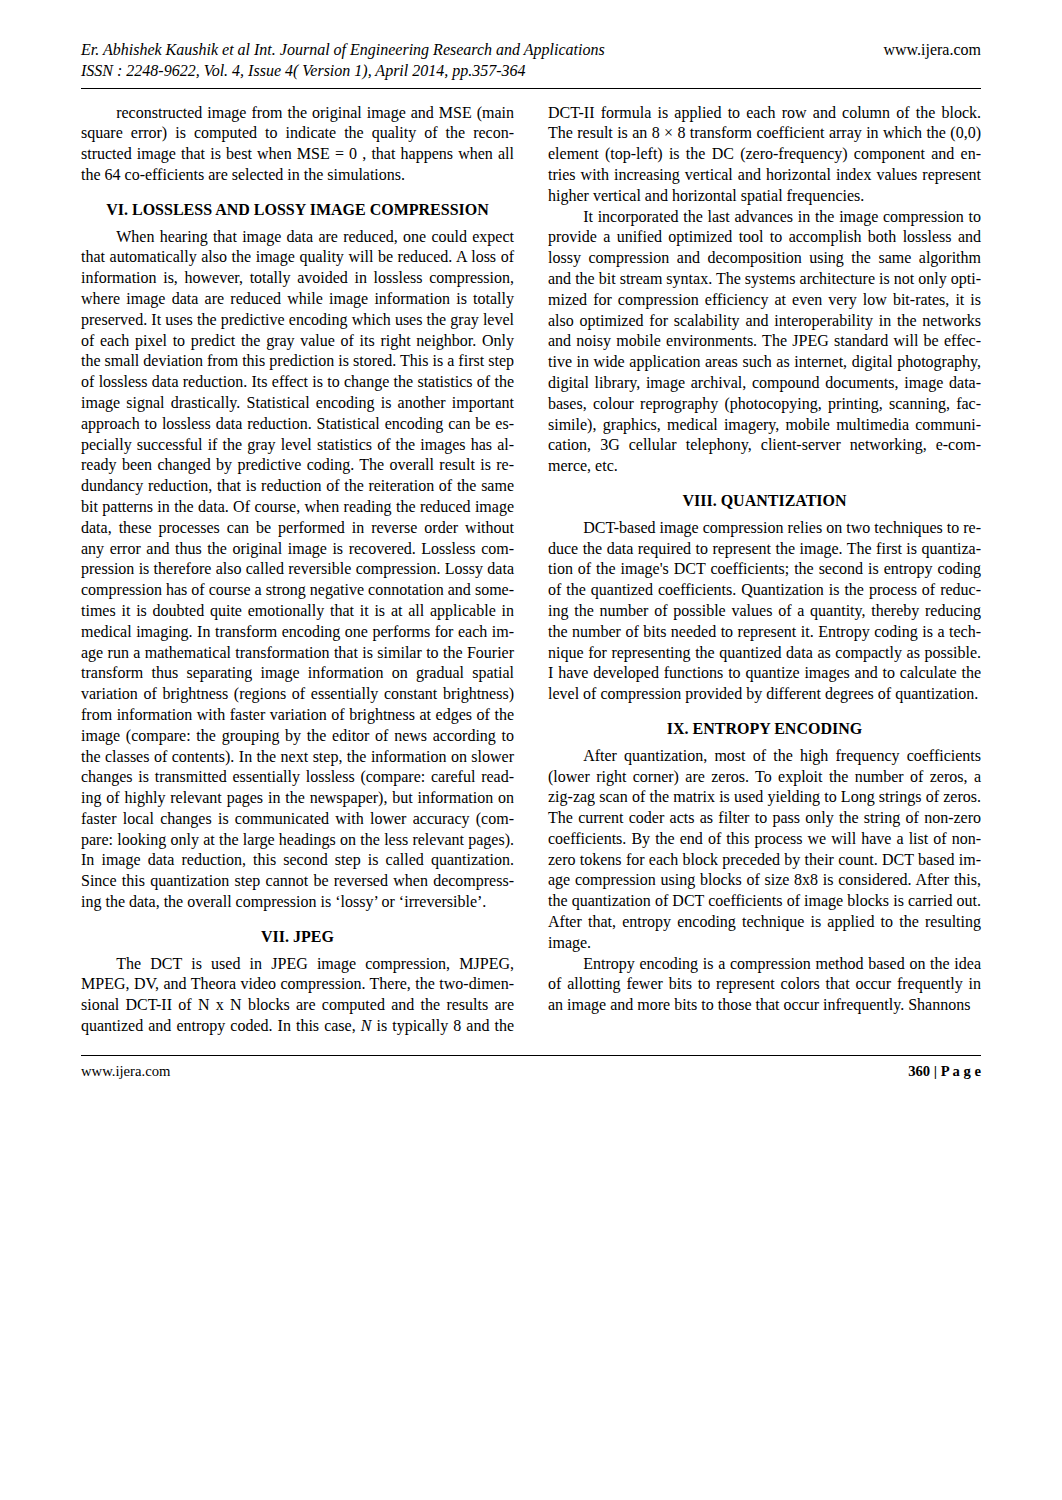Er. Abhishek Kaushik et al Int. Journal of Engineering Research and Applications www.ijera.com
ISSN : 2248-9622, Vol. 4, Issue 4( Version 1), April 2014, pp.357-364
reconstructed image from the original image and MSE (main square error) is computed to indicate the quality of the reconstructed image that is best when MSE = 0 , that happens when all the 64 co-efficients are selected in the simulations.
VI. Lossless and Lossy Image Compression
When hearing that image data are reduced, one could expect that automatically also the image quality will be reduced. A loss of information is, however, totally avoided in lossless compression, where image data are reduced while image information is totally preserved. It uses the predictive encoding which uses the gray level of each pixel to predict the gray value of its right neighbor. Only the small deviation from this prediction is stored. This is a first step of lossless data reduction. Its effect is to change the statistics of the image signal drastically. Statistical encoding is another important approach to lossless data reduction. Statistical encoding can be especially successful if the gray level statistics of the images has already been changed by predictive coding. The overall result is redundancy reduction, that is reduction of the reiteration of the same bit patterns in the data. Of course, when reading the reduced image data, these processes can be performed in reverse order without any error and thus the original image is recovered. Lossless compression is therefore also called reversible compression. Lossy data compression has of course a strong negative connotation and sometimes it is doubted quite emotionally that it is at all applicable in medical imaging. In transform encoding one performs for each image run a mathematical transformation that is similar to the Fourier transform thus separating image information on gradual spatial variation of brightness (regions of essentially constant brightness) from information with faster variation of brightness at edges of the image (compare: the grouping by the editor of news according to the classes of contents). In the next step, the information on slower changes is transmitted essentially lossless (compare: careful reading of highly relevant pages in the newspaper), but information on faster local changes is communicated with lower accuracy (compare: looking only at the large headings on the less relevant pages). In image data reduction, this second step is called quantization. Since this quantization step cannot be reversed when decompressing the data, the overall compression is ‘lossy’ or ‘irreversible’.
VII. JPEG
The DCT is used in JPEG image compression, MJPEG, MPEG, DV, and Theora video compression. There, the two-dimensional DCT-II of N x N blocks are computed and the results are quantized and entropy coded. In this case, N is typically 8 and the DCT-II formula is applied to each row and column of the block. The result is an 8 × 8 transform coefficient array in which the (0,0) element (top-left) is the DC (zero-frequency) component and entries with increasing vertical and horizontal index values represent higher vertical and horizontal spatial frequencies.
It incorporated the last advances in the image compression to provide a unified optimized tool to accomplish both lossless and lossy compression and decomposition using the same algorithm and the bit stream syntax. The systems architecture is not only optimized for compression efficiency at even very low bit-rates, it is also optimized for scalability and interoperability in the networks and noisy mobile environments. The JPEG standard will be effective in wide application areas such as internet, digital photography, digital library, image archival, compound documents, image databases, colour reprography (photocopying, printing, scanning, facsimile), graphics, medical imagery, mobile multimedia communication, 3G cellular telephony, client-server networking, e-commerce, etc.
VIII. Quantization
DCT-based image compression relies on two techniques to reduce the data required to represent the image. The first is quantization of the image's DCT coefficients; the second is entropy coding of the quantized coefficients. Quantization is the process of reducing the number of possible values of a quantity, thereby reducing the number of bits needed to represent it. Entropy coding is a technique for representing the quantized data as compactly as possible. I have developed functions to quantize images and to calculate the level of compression provided by different degrees of quantization.
IX. Entropy Encoding
After quantization, most of the high frequency coefficients (lower right corner) are zeros. To exploit the number of zeros, a zig-zag scan of the matrix is used yielding to Long strings of zeros. The current coder acts as filter to pass only the string of non-zero coefficients. By the end of this process we will have a list of non-zero tokens for each block preceded by their count. DCT based image compression using blocks of size 8x8 is considered. After this, the quantization of DCT coefficients of image blocks is carried out. After that, entropy encoding technique is applied to the resulting image.
Entropy encoding is a compression method based on the idea of allotting fewer bits to represent colors that occur frequently in an image and more bits to those that occur infrequently. Shannons
www.ijera.com 360 | P a g e